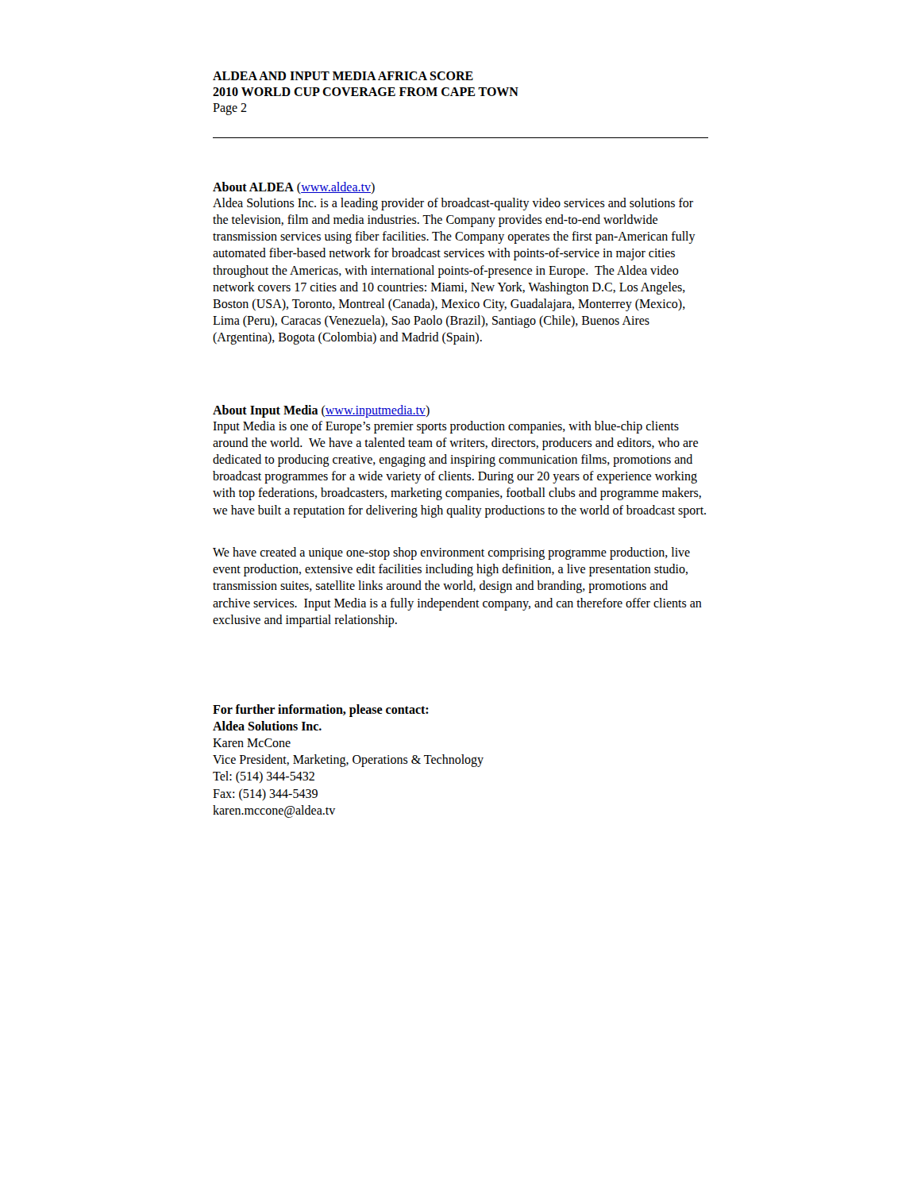ALDEA AND INPUT MEDIA AFRICA SCORE
2010 WORLD CUP COVERAGE FROM CAPE TOWN
Page 2
About ALDEA
(www.aldea.tv)
Aldea Solutions Inc. is a leading provider of broadcast-quality video services and solutions for the television, film and media industries. The Company provides end-to-end worldwide transmission services using fiber facilities. The Company operates the first pan-American fully automated fiber-based network for broadcast services with points-of-service in major cities throughout the Americas, with international points-of-presence in Europe. The Aldea video network covers 17 cities and 10 countries: Miami, New York, Washington D.C, Los Angeles, Boston (USA), Toronto, Montreal (Canada), Mexico City, Guadalajara, Monterrey (Mexico), Lima (Peru), Caracas (Venezuela), Sao Paolo (Brazil), Santiago (Chile), Buenos Aires (Argentina), Bogota (Colombia) and Madrid (Spain).
About Input Media
(www.inputmedia.tv)
Input Media is one of Europe’s premier sports production companies, with blue-chip clients around the world. We have a talented team of writers, directors, producers and editors, who are dedicated to producing creative, engaging and inspiring communication films, promotions and broadcast programmes for a wide variety of clients. During our 20 years of experience working with top federations, broadcasters, marketing companies, football clubs and programme makers, we have built a reputation for delivering high quality productions to the world of broadcast sport.
We have created a unique one-stop shop environment comprising programme production, live event production, extensive edit facilities including high definition, a live presentation studio, transmission suites, satellite links around the world, design and branding, promotions and archive services. Input Media is a fully independent company, and can therefore offer clients an exclusive and impartial relationship.
For further information, please contact:
Aldea Solutions Inc.
Karen McCone
Vice President, Marketing, Operations & Technology
Tel: (514) 344-5432
Fax: (514) 344-5439
karen.mccone@aldea.tv